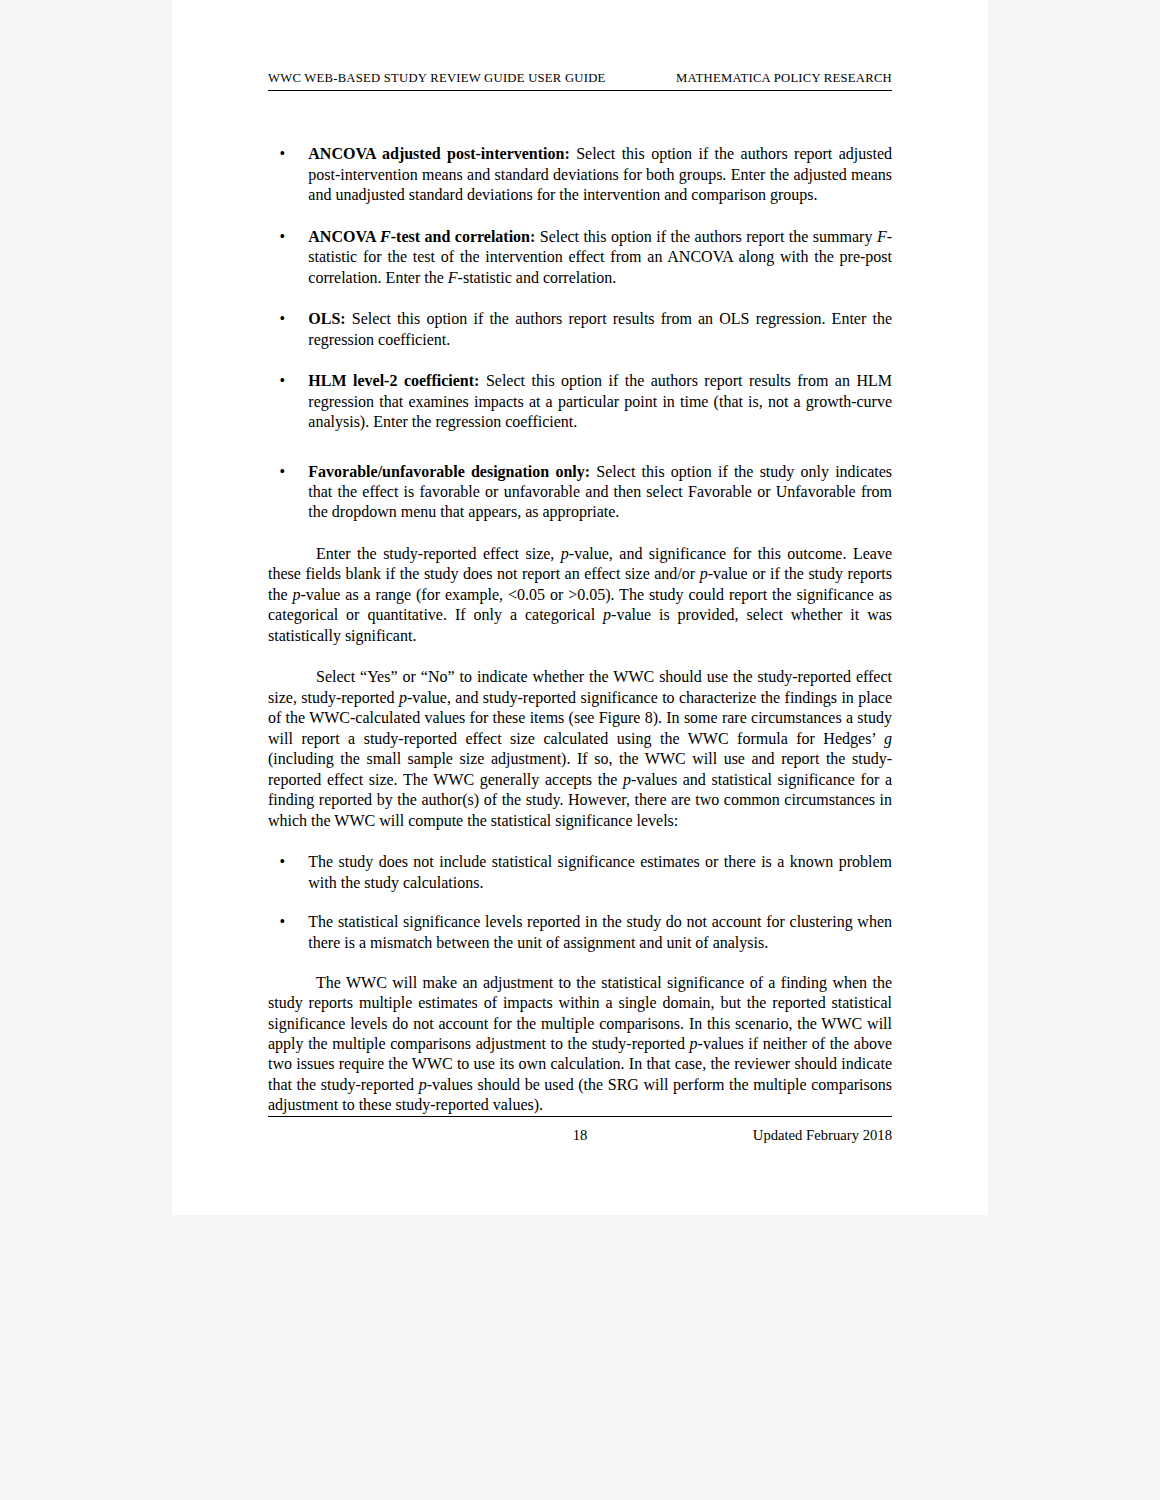WWC Web-Based Study Review Guide User Guide
Mathematica Policy Research
ANCOVA adjusted post-intervention: Select this option if the authors report adjusted post-intervention means and standard deviations for both groups. Enter the adjusted means and unadjusted standard deviations for the intervention and comparison groups.
ANCOVA F-test and correlation: Select this option if the authors report the summary F-statistic for the test of the intervention effect from an ANCOVA along with the pre-post correlation. Enter the F-statistic and correlation.
OLS: Select this option if the authors report results from an OLS regression. Enter the regression coefficient.
HLM level-2 coefficient: Select this option if the authors report results from an HLM regression that examines impacts at a particular point in time (that is, not a growth-curve analysis). Enter the regression coefficient.
Favorable/unfavorable designation only: Select this option if the study only indicates that the effect is favorable or unfavorable and then select Favorable or Unfavorable from the dropdown menu that appears, as appropriate.
Enter the study-reported effect size, p-value, and significance for this outcome. Leave these fields blank if the study does not report an effect size and/or p-value or if the study reports the p-value as a range (for example, <0.05 or >0.05). The study could report the significance as categorical or quantitative. If only a categorical p-value is provided, select whether it was statistically significant.
Select “Yes” or “No” to indicate whether the WWC should use the study-reported effect size, study-reported p-value, and study-reported significance to characterize the findings in place of the WWC-calculated values for these items (see Figure 8). In some rare circumstances a study will report a study-reported effect size calculated using the WWC formula for Hedges’ g (including the small sample size adjustment). If so, the WWC will use and report the study-reported effect size. The WWC generally accepts the p-values and statistical significance for a finding reported by the author(s) of the study. However, there are two common circumstances in which the WWC will compute the statistical significance levels:
The study does not include statistical significance estimates or there is a known problem with the study calculations.
The statistical significance levels reported in the study do not account for clustering when there is a mismatch between the unit of assignment and unit of analysis.
The WWC will make an adjustment to the statistical significance of a finding when the study reports multiple estimates of impacts within a single domain, but the reported statistical significance levels do not account for the multiple comparisons. In this scenario, the WWC will apply the multiple comparisons adjustment to the study-reported p-values if neither of the above two issues require the WWC to use its own calculation. In that case, the reviewer should indicate that the study-reported p-values should be used (the SRG will perform the multiple comparisons adjustment to these study-reported values).
18 Updated February 2018